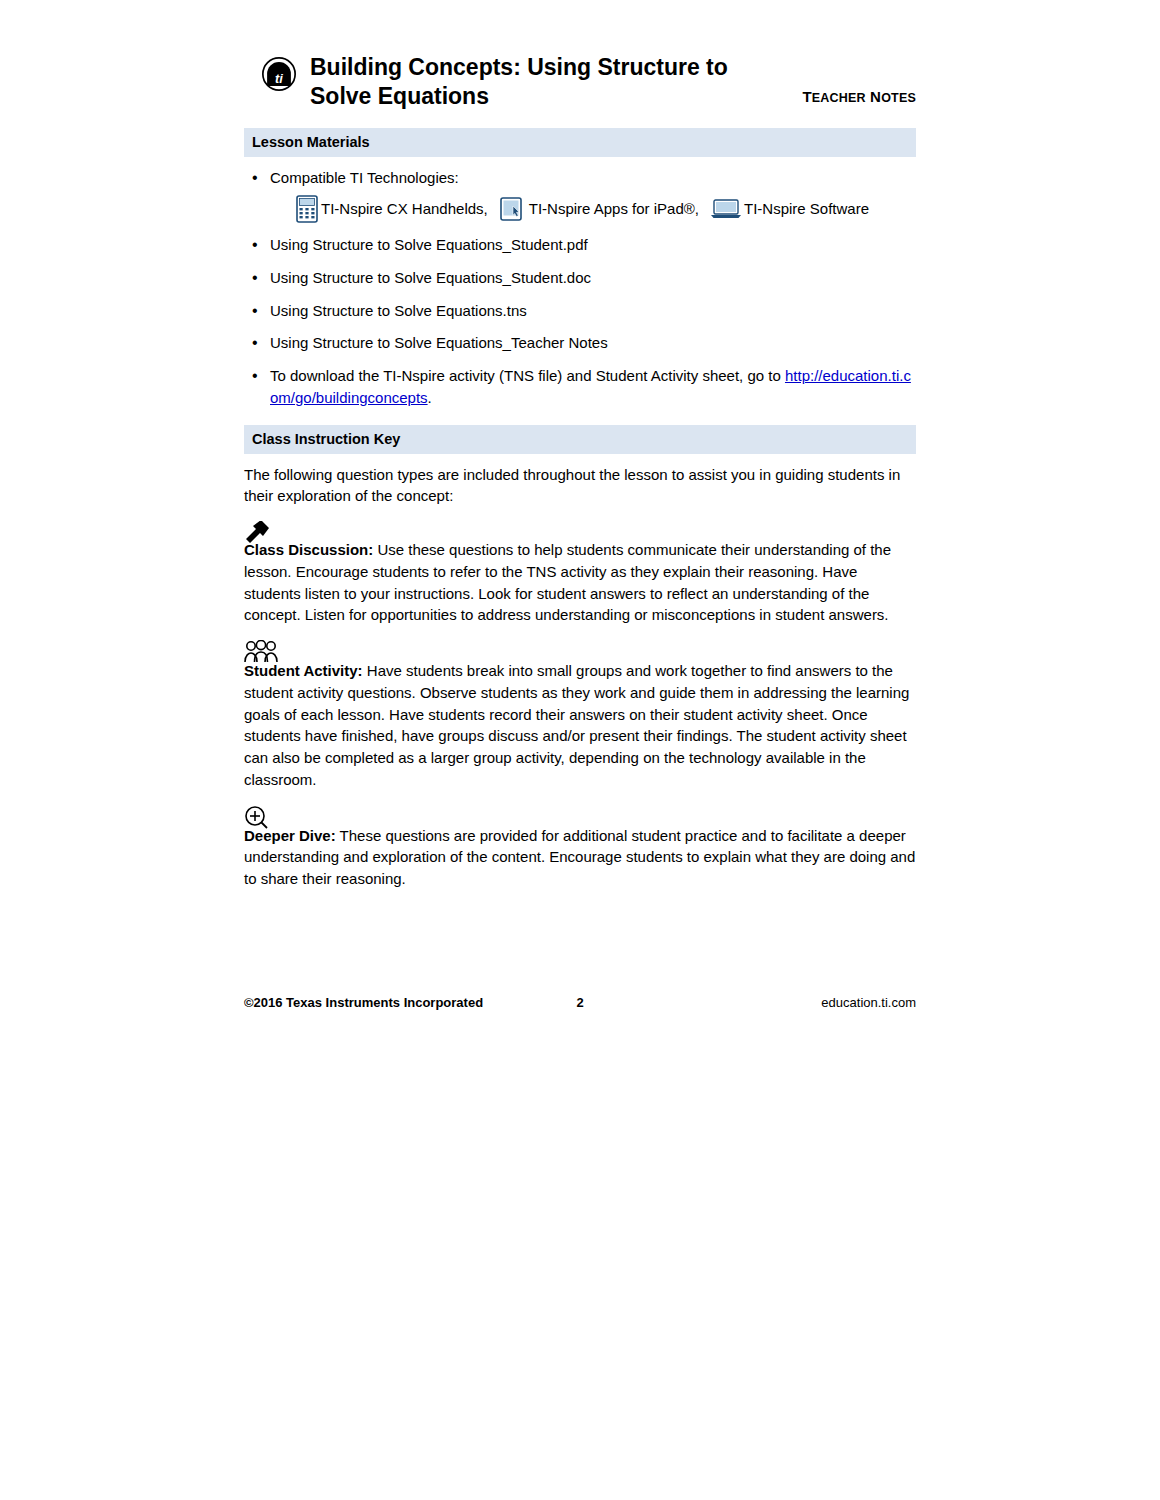ti
Building Concepts: Using Structure to Solve Equations
TEACHER NOTES
Lesson Materials
Compatible TI Technologies:
TI-Nspire CX Handhelds, TI-Nspire Apps for iPad®, TI-Nspire Software
Using Structure to Solve Equations_Student.pdf
Using Structure to Solve Equations_Student.doc
Using Structure to Solve Equations.tns
Using Structure to Solve Equations_Teacher Notes
To download the TI-Nspire activity (TNS file) and Student Activity sheet, go to http://education.ti.com/go/buildingconcepts.
Class Instruction Key
The following question types are included throughout the lesson to assist you in guiding students in their exploration of the concept:
Class Discussion: Use these questions to help students communicate their understanding of the lesson. Encourage students to refer to the TNS activity as they explain their reasoning. Have students listen to your instructions. Look for student answers to reflect an understanding of the concept. Listen for opportunities to address understanding or misconceptions in student answers.
Student Activity: Have students break into small groups and work together to find answers to the student activity questions. Observe students as they work and guide them in addressing the learning goals of each lesson. Have students record their answers on their student activity sheet. Once students have finished, have groups discuss and/or present their findings. The student activity sheet can also be completed as a larger group activity, depending on the technology available in the classroom.
Deeper Dive: These questions are provided for additional student practice and to facilitate a deeper understanding and exploration of the content. Encourage students to explain what they are doing and to share their reasoning.
©2016 Texas Instruments Incorporated
2
education.ti.com